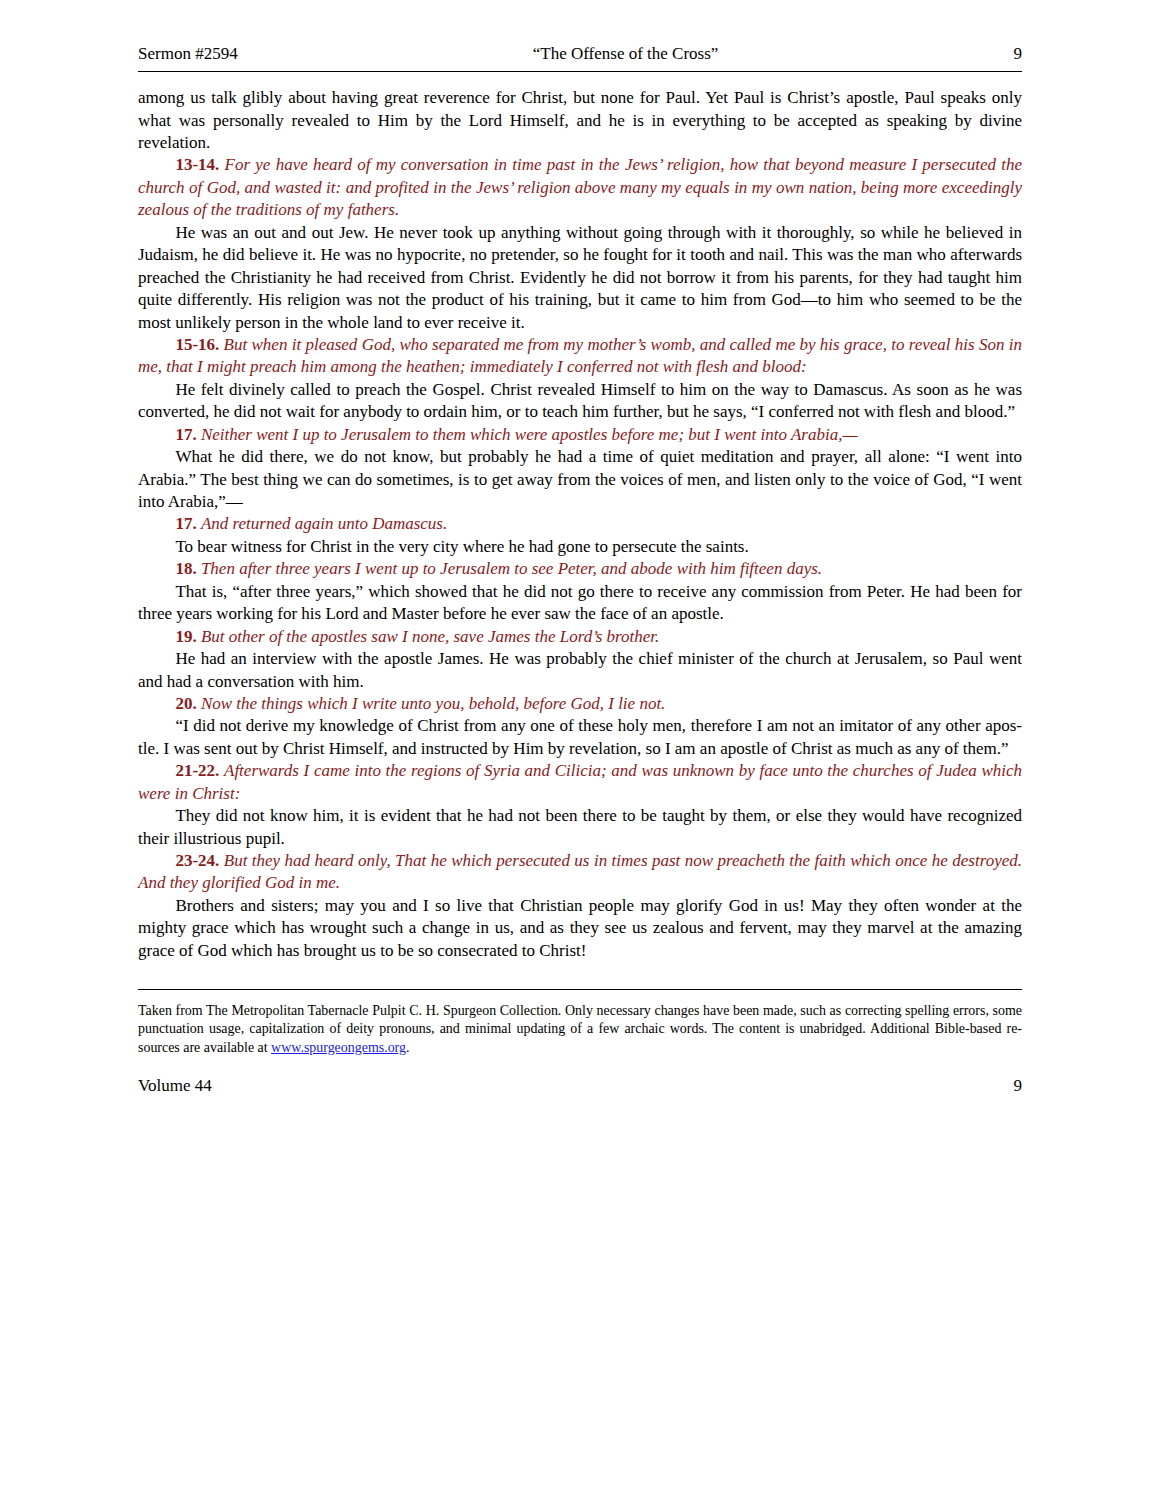Sermon #2594 “The Offense of the Cross” 9
among us talk glibly about having great reverence for Christ, but none for Paul. Yet Paul is Christ’s apostle, Paul speaks only what was personally revealed to Him by the Lord Himself, and he is in everything to be accepted as speaking by divine revelation.
13-14. For ye have heard of my conversation in time past in the Jews’ religion, how that beyond measure I persecuted the church of God, and wasted it: and profited in the Jews’ religion above many my equals in my own nation, being more exceedingly zealous of the traditions of my fathers.
He was an out and out Jew. He never took up anything without going through with it thoroughly, so while he believed in Judaism, he did believe it. He was no hypocrite, no pretender, so he fought for it tooth and nail. This was the man who afterwards preached the Christianity he had received from Christ. Evidently he did not borrow it from his parents, for they had taught him quite differently. His religion was not the product of his training, but it came to him from God—to him who seemed to be the most unlikely person in the whole land to ever receive it.
15-16. But when it pleased God, who separated me from my mother’s womb, and called me by his grace, to reveal his Son in me, that I might preach him among the heathen; immediately I conferred not with flesh and blood:
He felt divinely called to preach the Gospel. Christ revealed Himself to him on the way to Damascus. As soon as he was converted, he did not wait for anybody to ordain him, or to teach him further, but he says, “I conferred not with flesh and blood.”
17. Neither went I up to Jerusalem to them which were apostles before me; but I went into Arabia,—
What he did there, we do not know, but probably he had a time of quiet meditation and prayer, all alone: “I went into Arabia.” The best thing we can do sometimes, is to get away from the voices of men, and listen only to the voice of God, “I went into Arabia,”—
17. And returned again unto Damascus.
To bear witness for Christ in the very city where he had gone to persecute the saints.
18. Then after three years I went up to Jerusalem to see Peter, and abode with him fifteen days.
That is, “after three years,” which showed that he did not go there to receive any commission from Peter. He had been for three years working for his Lord and Master before he ever saw the face of an apostle.
19. But other of the apostles saw I none, save James the Lord’s brother.
He had an interview with the apostle James. He was probably the chief minister of the church at Jerusalem, so Paul went and had a conversation with him.
20. Now the things which I write unto you, behold, before God, I lie not.
“I did not derive my knowledge of Christ from any one of these holy men, therefore I am not an imitator of any other apostle. I was sent out by Christ Himself, and instructed by Him by revelation, so I am an apostle of Christ as much as any of them.”
21-22. Afterwards I came into the regions of Syria and Cilicia; and was unknown by face unto the churches of Judea which were in Christ:
They did not know him, it is evident that he had not been there to be taught by them, or else they would have recognized their illustrious pupil.
23-24. But they had heard only, That he which persecuted us in times past now preacheth the faith which once he destroyed. And they glorified God in me.
Brothers and sisters; may you and I so live that Christian people may glorify God in us! May they often wonder at the mighty grace which has wrought such a change in us, and as they see us zealous and fervent, may they marvel at the amazing grace of God which has brought us to be so consecrated to Christ!
Taken from The Metropolitan Tabernacle Pulpit C. H. Spurgeon Collection. Only necessary changes have been made, such as correcting spelling errors, some punctuation usage, capitalization of deity pronouns, and minimal updating of a few archaic words. The content is unabridged. Additional Bible-based resources are available at www.spurgeongems.org.
Volume 44 9